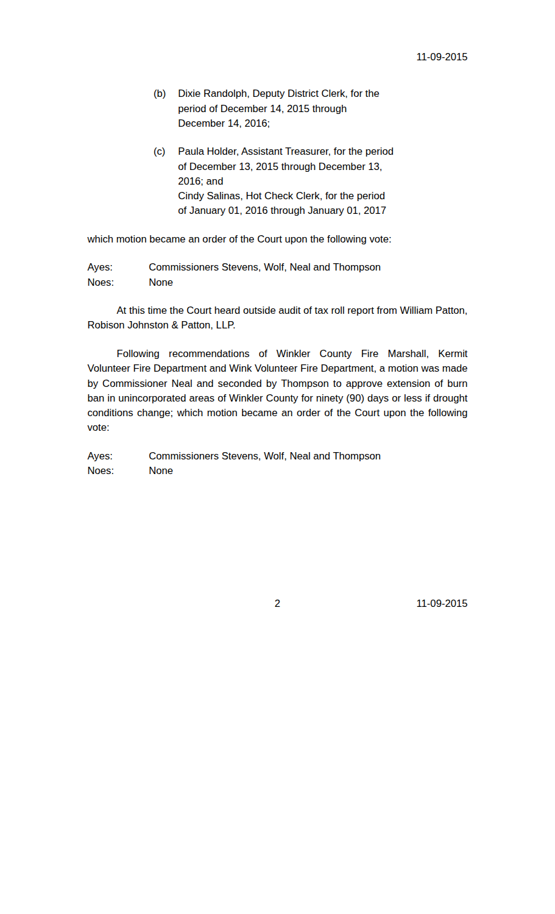11-09-2015
(b)
Dixie Randolph, Deputy District Clerk, for the
period of December 14, 2015 through
December 14, 2016;
(c)
Paula Holder, Assistant Treasurer, for the period
of December 13, 2015 through December 13,
2016; and
Cindy Salinas, Hot Check Clerk, for the period
of January 01, 2016 through January 01, 2017
which motion became an order of the Court upon the following vote:
| Ayes: | Commissioners Stevens, Wolf, Neal and Thompson |
| Noes: | None |
At this time the Court heard outside audit of tax roll report from William Patton, Robison Johnston & Patton, LLP.
Following recommendations of Winkler County Fire Marshall, Kermit Volunteer Fire Department and Wink Volunteer Fire Department, a motion was made by Commissioner Neal and seconded by Thompson to approve extension of burn ban in unincorporated areas of Winkler County for ninety (90) days or less if drought conditions change; which motion became an order of the Court upon the following vote:
| Ayes: | Commissioners Stevens, Wolf, Neal and Thompson |
| Noes: | None |
2 11-09-2015